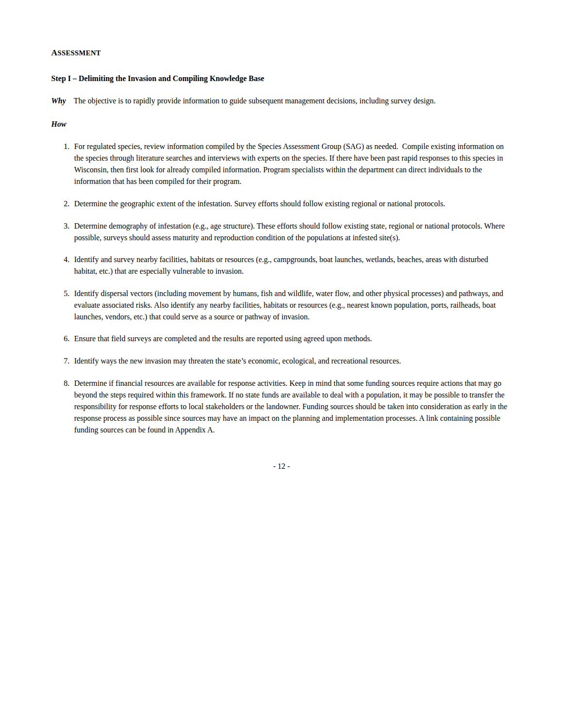ASSESSMENT
Step I – Delimiting the Invasion and Compiling Knowledge Base
Why The objective is to rapidly provide information to guide subsequent management decisions, including survey design.
How
For regulated species, review information compiled by the Species Assessment Group (SAG) as needed. Compile existing information on the species through literature searches and interviews with experts on the species. If there have been past rapid responses to this species in Wisconsin, then first look for already compiled information. Program specialists within the department can direct individuals to the information that has been compiled for their program.
Determine the geographic extent of the infestation. Survey efforts should follow existing regional or national protocols.
Determine demography of infestation (e.g., age structure). These efforts should follow existing state, regional or national protocols. Where possible, surveys should assess maturity and reproduction condition of the populations at infested site(s).
Identify and survey nearby facilities, habitats or resources (e.g., campgrounds, boat launches, wetlands, beaches, areas with disturbed habitat, etc.) that are especially vulnerable to invasion.
Identify dispersal vectors (including movement by humans, fish and wildlife, water flow, and other physical processes) and pathways, and evaluate associated risks. Also identify any nearby facilities, habitats or resources (e.g., nearest known population, ports, railheads, boat launches, vendors, etc.) that could serve as a source or pathway of invasion.
Ensure that field surveys are completed and the results are reported using agreed upon methods.
Identify ways the new invasion may threaten the state’s economic, ecological, and recreational resources.
Determine if financial resources are available for response activities. Keep in mind that some funding sources require actions that may go beyond the steps required within this framework. If no state funds are available to deal with a population, it may be possible to transfer the responsibility for response efforts to local stakeholders or the landowner. Funding sources should be taken into consideration as early in the response process as possible since sources may have an impact on the planning and implementation processes. A link containing possible funding sources can be found in Appendix A.
- 12 -